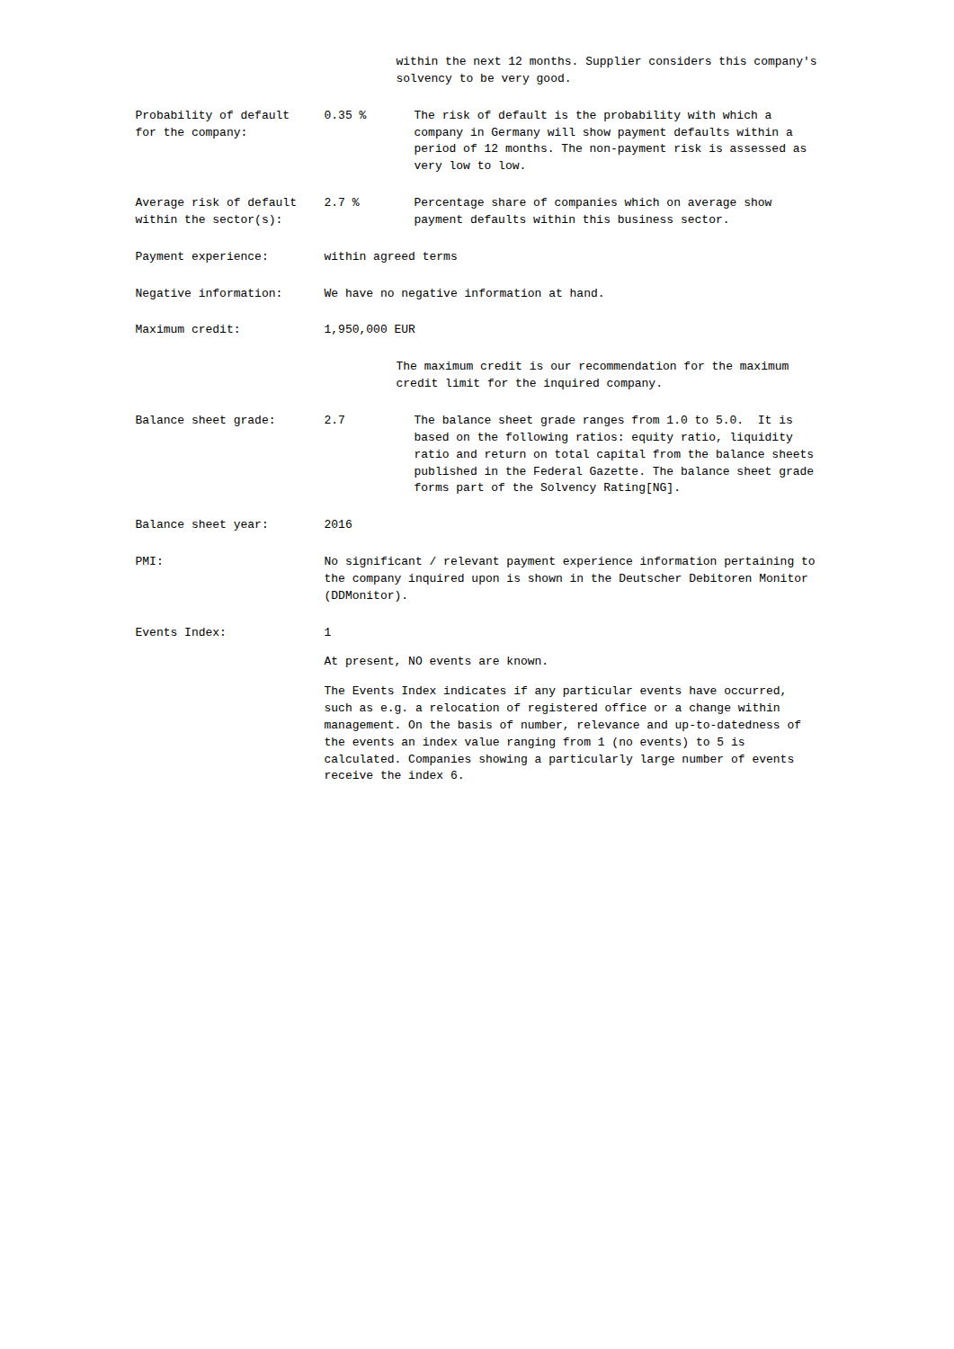within the next 12 months. Supplier considers this company's solvency to be very good.
Probability of default for the company:
0.35 %
The risk of default is the probability with which a company in Germany will show payment defaults within a period of 12 months. The non-payment risk is assessed as very low to low.
Average risk of default within the sector(s):
2.7 %
Percentage share of companies which on average show payment defaults within this business sector.
Payment experience: within agreed terms
Negative information: We have no negative information at hand.
Maximum credit: 1,950,000 EUR
The maximum credit is our recommendation for the maximum credit limit for the inquired company.
Balance sheet grade:
2.7
The balance sheet grade ranges from 1.0 to 5.0. It is based on the following ratios: equity ratio, liquidity ratio and return on total capital from the balance sheets published in the Federal Gazette. The balance sheet grade forms part of the Solvency Rating[NG].
Balance sheet year: 2016
PMI:
No significant / relevant payment experience information pertaining to the company inquired upon is shown in the Deutscher Debitoren Monitor (DDMonitor).
Events Index:
1
At present, NO events are known.
The Events Index indicates if any particular events have occurred, such as e.g. a relocation of registered office or a change within management. On the basis of number, relevance and up-to-datedness of the events an index value ranging from 1 (no events) to 5 is calculated. Companies showing a particularly large number of events receive the index 6.